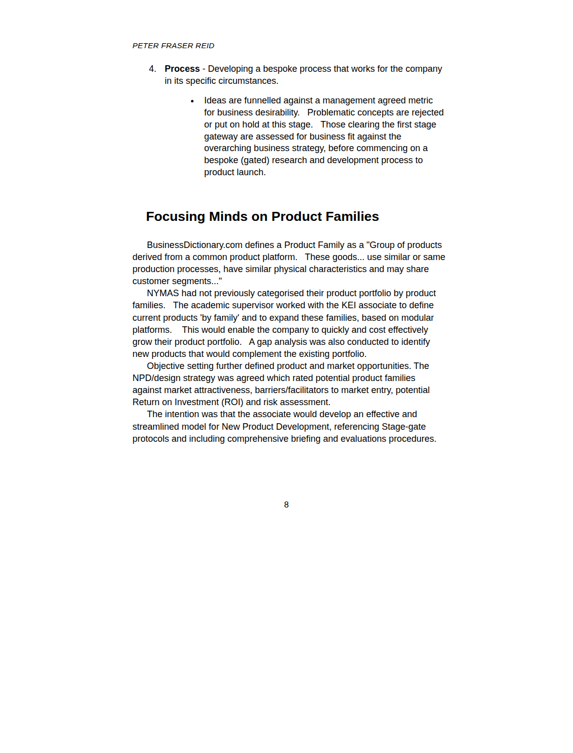PETER FRASER REID
Process - Developing a bespoke process that works for the company in its specific circumstances.
Ideas are funnelled against a management agreed metric for business desirability. Problematic concepts are rejected or put on hold at this stage. Those clearing the first stage gateway are assessed for business fit against the overarching business strategy, before commencing on a bespoke (gated) research and development process to product launch.
Focusing Minds on Product Families
BusinessDictionary.com defines a Product Family as a "Group of products derived from a common product platform. These goods... use similar or same production processes, have similar physical characteristics and may share customer segments..."
NYMAS had not previously categorised their product portfolio by product families. The academic supervisor worked with the KEI associate to define current products 'by family' and to expand these families, based on modular platforms. This would enable the company to quickly and cost effectively grow their product portfolio. A gap analysis was also conducted to identify new products that would complement the existing portfolio.
Objective setting further defined product and market opportunities. The NPD/design strategy was agreed which rated potential product families against market attractiveness, barriers/facilitators to market entry, potential Return on Investment (ROI) and risk assessment.
The intention was that the associate would develop an effective and streamlined model for New Product Development, referencing Stage-gate protocols and including comprehensive briefing and evaluations procedures.
8